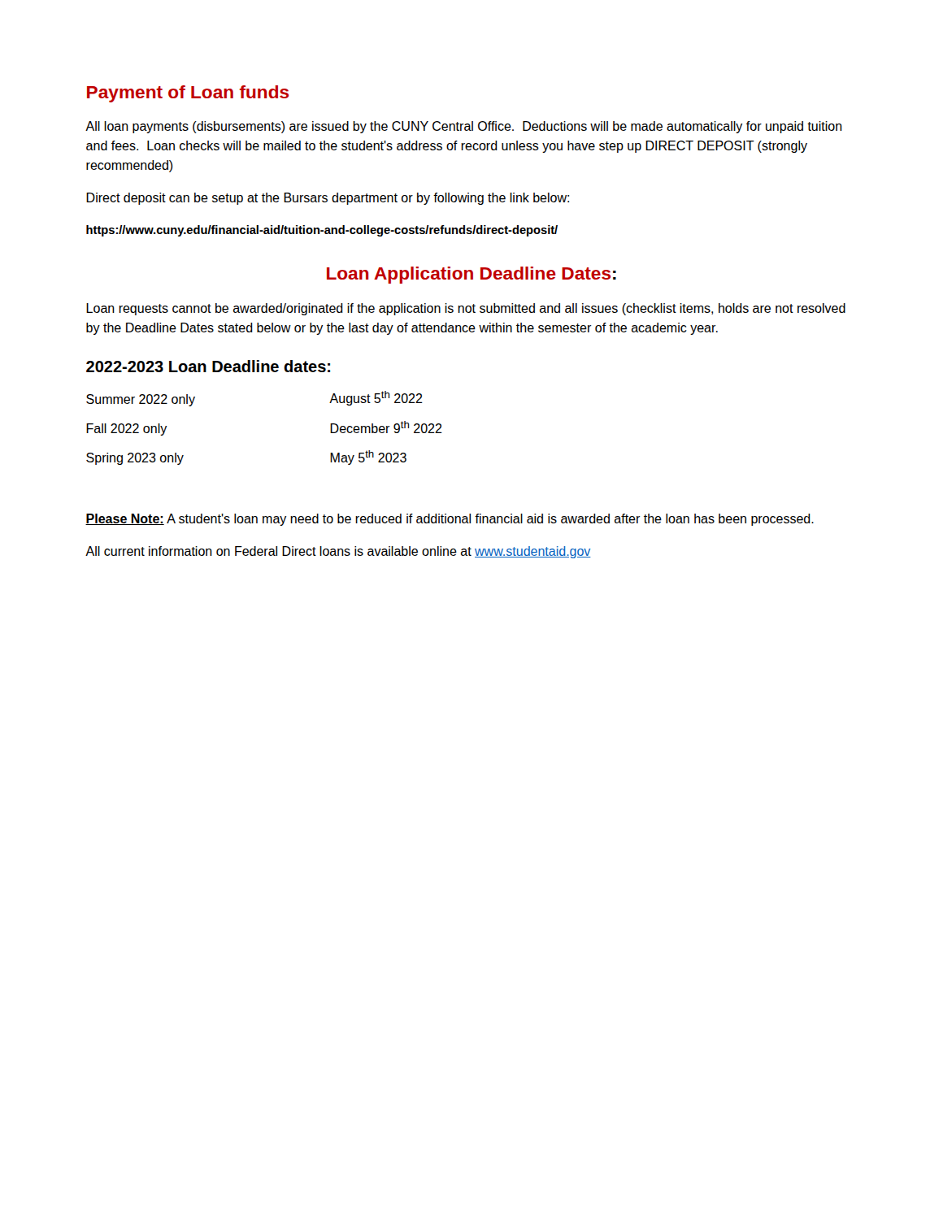Payment of Loan funds
All loan payments (disbursements) are issued by the CUNY Central Office. Deductions will be made automatically for unpaid tuition and fees. Loan checks will be mailed to the student's address of record unless you have step up DIRECT DEPOSIT (strongly recommended)
Direct deposit can be setup at the Bursars department or by following the link below:
https://www.cuny.edu/financial-aid/tuition-and-college-costs/refunds/direct-deposit/
Loan Application Deadline Dates:
Loan requests cannot be awarded/originated if the application is not submitted and all issues (checklist items, holds are not resolved by the Deadline Dates stated below or by the last day of attendance within the semester of the academic year.
2022-2023 Loan Deadline dates:
Summer 2022 only August 5th 2022
Fall 2022 only December 9th 2022
Spring 2023 only May 5th 2023
Please Note: A student's loan may need to be reduced if additional financial aid is awarded after the loan has been processed.
All current information on Federal Direct loans is available online at www.studentaid.gov